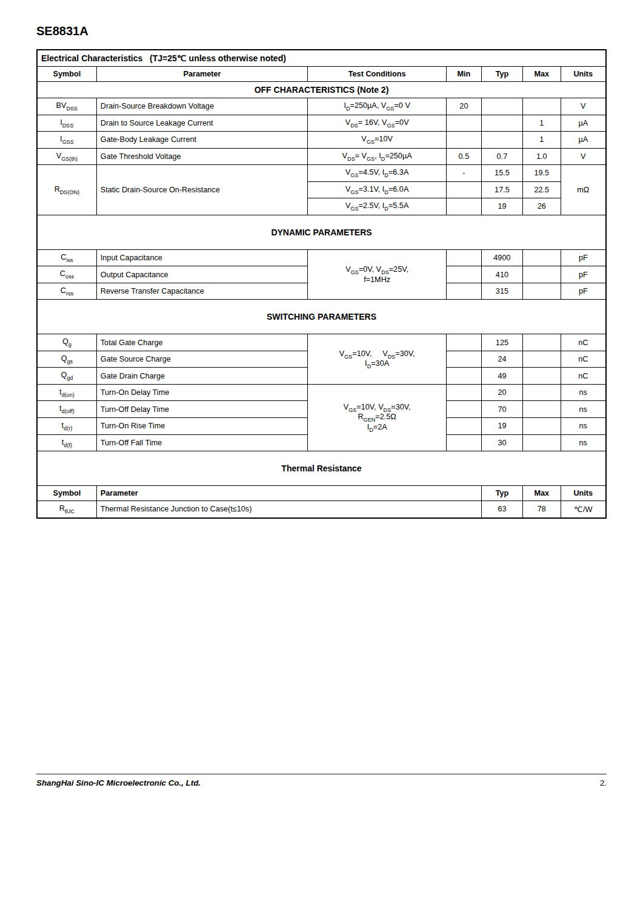SE8831A
| Electrical Characteristics (TJ=25℃ unless otherwise noted) |
| Symbol | Parameter | Test Conditions | Min | Typ | Max | Units |
| OFF CHARACTERISTICS (Note 2) |
| BV DSS | Drain-Source Breakdown Voltage | I D =250µA, V GS =0 V | 20 | | | V |
| I DSS | Drain to Source Leakage Current | V DS = 16V, V GS =0V | | | 1 | µA |
| I GSS | Gate-Body Leakage Current | V GS =10V | | | 1 | µA |
| V GS(th) | Gate Threshold Voltage | V DS = V GS , I D =250µA | 0.5 | 0.7 | 1.0 | V |
| R DS(ON) | Static Drain-Source On-Resistance | V GS =4.5V, I D =6.3A | - | 15.5 | 19.5 | mΩ |
| V GS =3.1V, I D =6.0A | | 17.5 | 22.5 |
| V GS =2.5V, I D =5.5A | | 19 | 26 |
| DYNAMIC PARAMETERS |
| C iss | Input Capacitance | V GS =0V, V DS =25V, f=1MHz | | 4900 | | pF |
| C oss | Output Capacitance | | 410 | | pF |
| C rss | Reverse Transfer Capacitance | | 315 | | pF |
| SWITCHING PARAMETERS |
| Q g | Total Gate Charge | V GS =10V, V DS =30V, I D =30A | | 125 | | nC |
| Q gs | Gate Source Charge | | 24 | | nC |
| Q gd | Gate Drain Charge | | 49 | | nC |
| t d(on) | Turn-On Delay Time | V GS =10V, V DS =30V, R GEN =2.5Ω I D =2A | | 20 | | ns |
| t d(off) | Turn-Off Delay Time | | 70 | | ns |
| t d(r) | Turn-On Rise Time | | 19 | | ns |
| t d(f) | Turn-Off Fall Time | | 30 | | ns |
| Thermal Resistance |
| Symbol | Parameter | Typ | Max | Units |
| R θJC | Thermal Resistance Junction to Case(t≤10s) | 63 | 78 | ℃/W |
ShangHai Sino-IC Microelectronic Co., Ltd. 2.